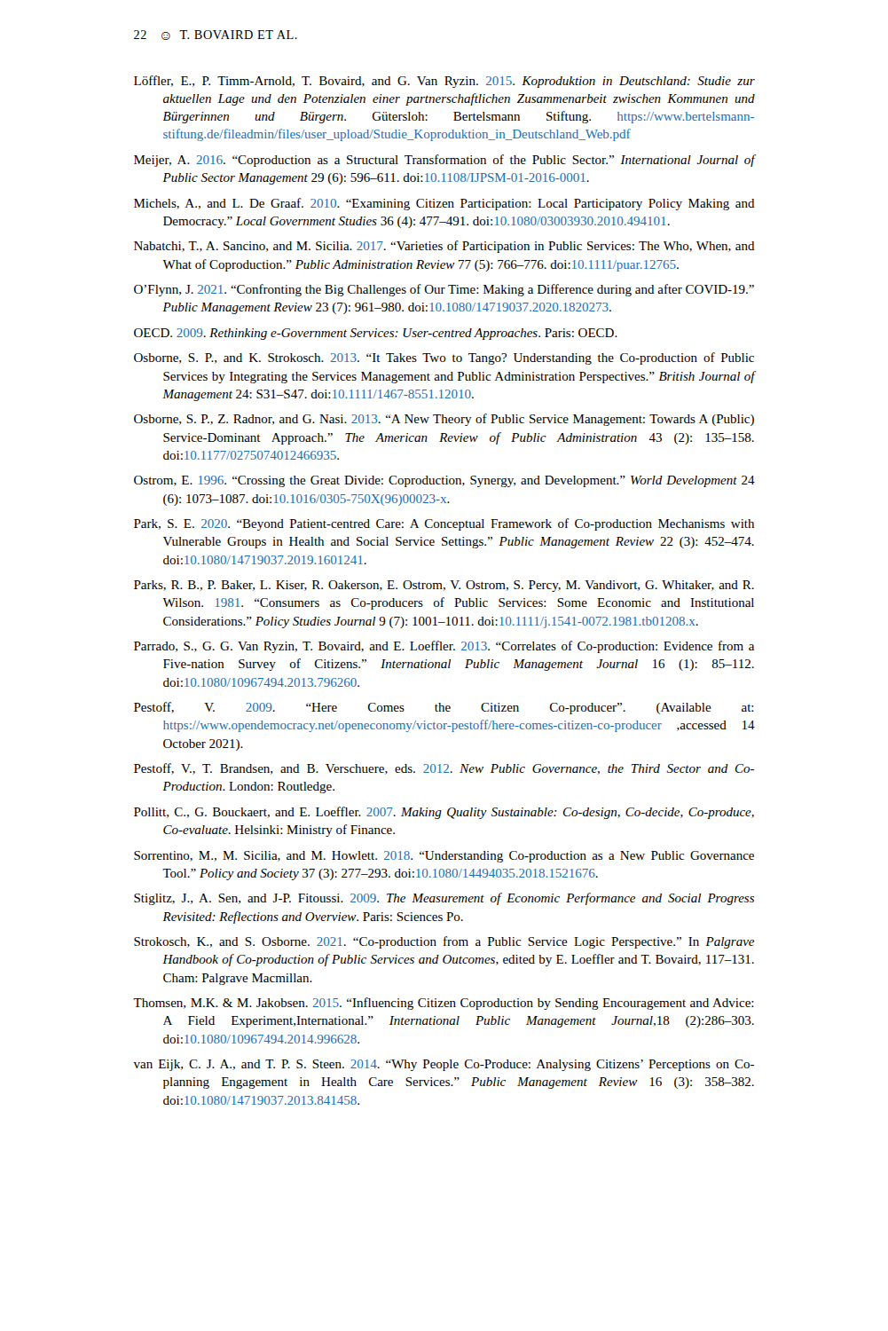22 ☺ T. BOVAIRD ET AL.
Löffler, E., P. Timm-Arnold, T. Bovaird, and G. Van Ryzin. 2015. Koproduktion in Deutschland: Studie zur aktuellen Lage und den Potenzialen einer partnerschaftlichen Zusammenarbeit zwischen Kommunen und Bürgerinnen und Bürgern. Gütersloh: Bertelsmann Stiftung. https://www.bertelsmann-stiftung.de/fileadmin/files/user_upload/Studie_Koproduktion_in_Deutschland_Web.pdf
Meijer, A. 2016. “Coproduction as a Structural Transformation of the Public Sector.” International Journal of Public Sector Management 29 (6): 596–611. doi:10.1108/IJPSM-01-2016-0001.
Michels, A., and L. De Graaf. 2010. “Examining Citizen Participation: Local Participatory Policy Making and Democracy.” Local Government Studies 36 (4): 477–491. doi:10.1080/03003930.2010.494101.
Nabatchi, T., A. Sancino, and M. Sicilia. 2017. “Varieties of Participation in Public Services: The Who, When, and What of Coproduction.” Public Administration Review 77 (5): 766–776. doi:10.1111/puar.12765.
O’Flynn, J. 2021. “Confronting the Big Challenges of Our Time: Making a Difference during and after COVID-19.” Public Management Review 23 (7): 961–980. doi:10.1080/14719037.2020.1820273.
OECD. 2009. Rethinking e-Government Services: User-centred Approaches. Paris: OECD.
Osborne, S. P., and K. Strokosch. 2013. “It Takes Two to Tango? Understanding the Co-production of Public Services by Integrating the Services Management and Public Administration Perspectives.” British Journal of Management 24: S31–S47. doi:10.1111/1467-8551.12010.
Osborne, S. P., Z. Radnor, and G. Nasi. 2013. “A New Theory of Public Service Management: Towards A (Public) Service-Dominant Approach.” The American Review of Public Administration 43 (2): 135–158. doi:10.1177/0275074012466935.
Ostrom, E. 1996. “Crossing the Great Divide: Coproduction, Synergy, and Development.” World Development 24 (6): 1073–1087. doi:10.1016/0305-750X(96)00023-x.
Park, S. E. 2020. “Beyond Patient-centred Care: A Conceptual Framework of Co-production Mechanisms with Vulnerable Groups in Health and Social Service Settings.” Public Management Review 22 (3): 452–474. doi:10.1080/14719037.2019.1601241.
Parks, R. B., P. Baker, L. Kiser, R. Oakerson, E. Ostrom, V. Ostrom, S. Percy, M. Vandivort, G. Whitaker, and R. Wilson. 1981. “Consumers as Co-producers of Public Services: Some Economic and Institutional Considerations.” Policy Studies Journal 9 (7): 1001–1011. doi:10.1111/j.1541-0072.1981.tb01208.x.
Parrado, S., G. G. Van Ryzin, T. Bovaird, and E. Loeffler. 2013. “Correlates of Co-production: Evidence from a Five-nation Survey of Citizens.” International Public Management Journal 16 (1): 85–112. doi:10.1080/10967494.2013.796260.
Pestoff, V. 2009. “Here Comes the Citizen Co-producer”. (Available at: https://www.opendemocracy.net/openeconomy/victor-pestoff/here-comes-citizen-co-producer ,accessed 14 October 2021).
Pestoff, V., T. Brandsen, and B. Verschuere, eds. 2012. New Public Governance, the Third Sector and Co-Production. London: Routledge.
Pollitt, C., G. Bouckaert, and E. Loeffler. 2007. Making Quality Sustainable: Co-design, Co-decide, Co-produce, Co-evaluate. Helsinki: Ministry of Finance.
Sorrentino, M., M. Sicilia, and M. Howlett. 2018. “Understanding Co-production as a New Public Governance Tool.” Policy and Society 37 (3): 277–293. doi:10.1080/14494035.2018.1521676.
Stiglitz, J., A. Sen, and J-P. Fitoussi. 2009. The Measurement of Economic Performance and Social Progress Revisited: Reflections and Overview. Paris: Sciences Po.
Strokosch, K., and S. Osborne. 2021. “Co-production from a Public Service Logic Perspective.” In Palgrave Handbook of Co-production of Public Services and Outcomes, edited by E. Loeffler and T. Bovaird, 117–131. Cham: Palgrave Macmillan.
Thomsen, M.K. & M. Jakobsen. 2015. “Influencing Citizen Coproduction by Sending Encouragement and Advice: A Field Experiment,International.” International Public Management Journal,18 (2):286–303. doi:10.1080/10967494.2014.996628.
van Eijk, C. J. A., and T. P. S. Steen. 2014. “Why People Co-Produce: Analysing Citizens’ Perceptions on Co-planning Engagement in Health Care Services.” Public Management Review 16 (3): 358–382. doi:10.1080/14719037.2013.841458.